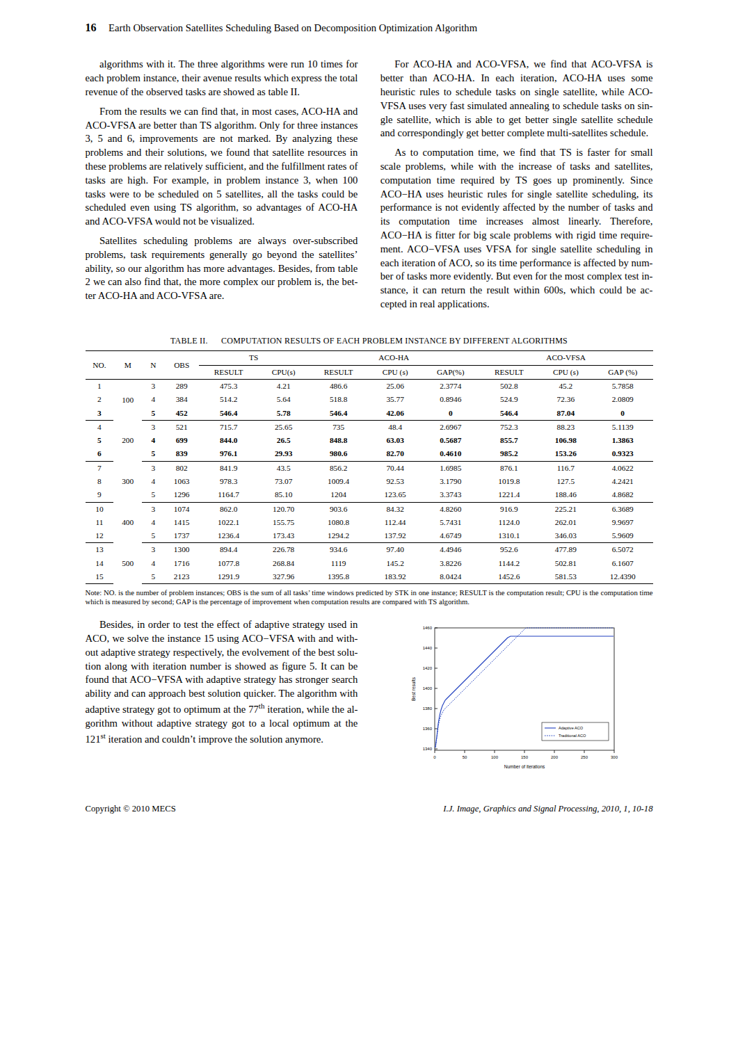16 Earth Observation Satellites Scheduling Based on Decomposition Optimization Algorithm
algorithms with it. The three algorithms were run 10 times for each problem instance, their avenue results which express the total revenue of the observed tasks are showed as table II.
From the results we can find that, in most cases, ACO-HA and ACO-VFSA are better than TS algorithm. Only for three instances 3, 5 and 6, improvements are not marked. By analyzing these problems and their solutions, we found that satellite resources in these problems are relatively sufficient, and the fulfillment rates of tasks are high. For example, in problem instance 3, when 100 tasks were to be scheduled on 5 satellites, all the tasks could be scheduled even using TS algorithm, so advantages of ACO-HA and ACO-VFSA would not be visualized.
Satellites scheduling problems are always over-subscribed problems, task requirements generally go beyond the satellites’ ability, so our algorithm has more advantages. Besides, from table 2 we can also find that, the more complex our problem is, the better ACO-HA and ACO-VFSA are.
For ACO-HA and ACO-VFSA, we find that ACO-VFSA is better than ACO-HA. In each iteration, ACO-HA uses some heuristic rules to schedule tasks on single satellite, while ACO-VFSA uses very fast simulated annealing to schedule tasks on single satellite, which is able to get better single satellite schedule and correspondingly get better complete multi-satellites schedule.
As to computation time, we find that TS is faster for small scale problems, while with the increase of tasks and satellites, computation time required by TS goes up prominently. Since ACO−HA uses heuristic rules for single satellite scheduling, its performance is not evidently affected by the number of tasks and its computation time increases almost linearly. Therefore, ACO−HA is fitter for big scale problems with rigid time requirement. ACO−VFSA uses VFSA for single satellite scheduling in each iteration of ACO, so its time performance is affected by number of tasks more evidently. But even for the most complex test instance, it can return the result within 600s, which could be accepted in real applications.
TABLE II. COMPUTATION RESULTS OF EACH PROBLEM INSTANCE BY DIFFERENT ALGORITHMS
| NO. | M | N | OBS | TS | ACO-HA | ACO-VFSA |
| --- | --- | --- | --- | --- | --- | --- |
| RESULT | CPU(s) | RESULT | CPU (s) | GAP(%) | RESULT | CPU (s) | GAP (%) |
| 1 | 100 | 3 | 289 | 475.3 | 4.21 | 486.6 | 25.06 | 2.3774 | 502.8 | 45.2 | 5.7858 |
| 2 | 4 | 384 | 514.2 | 5.64 | 518.8 | 35.77 | 0.8946 | 524.9 | 72.36 | 2.0809 |
| 3 | 5 | 452 | 546.4 | 5.78 | 546.4 | 42.06 | 0 | 546.4 | 87.04 | 0 |
| 4 | 200 | 3 | 521 | 715.7 | 25.65 | 735 | 48.4 | 2.6967 | 752.3 | 88.23 | 5.1139 |
| 5 | 4 | 699 | 844.0 | 26.5 | 848.8 | 63.03 | 0.5687 | 855.7 | 106.98 | 1.3863 |
| 6 | 5 | 839 | 976.1 | 29.93 | 980.6 | 82.70 | 0.4610 | 985.2 | 153.26 | 0.9323 |
| 7 | 300 | 3 | 802 | 841.9 | 43.5 | 856.2 | 70.44 | 1.6985 | 876.1 | 116.7 | 4.0622 |
| 8 | 4 | 1063 | 978.3 | 73.07 | 1009.4 | 92.53 | 3.1790 | 1019.8 | 127.5 | 4.2421 |
| 9 | 5 | 1296 | 1164.7 | 85.10 | 1204 | 123.65 | 3.3743 | 1221.4 | 188.46 | 4.8682 |
| 10 | 400 | 3 | 1074 | 862.0 | 120.70 | 903.6 | 84.32 | 4.8260 | 916.9 | 225.21 | 6.3689 |
| 11 | 4 | 1415 | 1022.1 | 155.75 | 1080.8 | 112.44 | 5.7431 | 1124.0 | 262.01 | 9.9697 |
| 12 | 5 | 1737 | 1236.4 | 173.43 | 1294.2 | 137.92 | 4.6749 | 1310.1 | 346.03 | 5.9609 |
| 13 | 500 | 3 | 1300 | 894.4 | 226.78 | 934.6 | 97.40 | 4.4946 | 952.6 | 477.89 | 6.5072 |
| 14 | 4 | 1716 | 1077.8 | 268.84 | 1119 | 145.2 | 3.8226 | 1144.2 | 502.81 | 6.1607 |
| 15 | 5 | 2123 | 1291.9 | 327.96 | 1395.8 | 183.92 | 8.0424 | 1452.6 | 581.53 | 12.4390 |
Note: NO. is the number of problem instances; OBS is the sum of all tasks’ time windows predicted by STK in one instance; RESULT is the computation result; CPU is the computation time which is measured by second; GAP is the percentage of improvement when computation results are compared with TS algorithm.
Besides, in order to test the effect of adaptive strategy used in ACO, we solve the instance 15 using ACO−VFSA with and without adaptive strategy respectively, the evolvement of the best solution along with iteration number is showed as figure 5. It can be found that ACO−VFSA with adaptive strategy has stronger search ability and can approach best solution quicker. The algorithm with adaptive strategy got to optimum at the 77th iteration, while the algorithm without adaptive strategy got to a local optimum at the 121st iteration and couldn’t improve the solution anymore.
1460 1440 1420 1400 1380 1360 1340 0 50 100 150 200 250 300 Number of iterations Best results Adaptive ACO Traditional ACO
Copyright © 2010 MECS I.J. Image, Graphics and Signal Processing, 2010, 1, 10-18